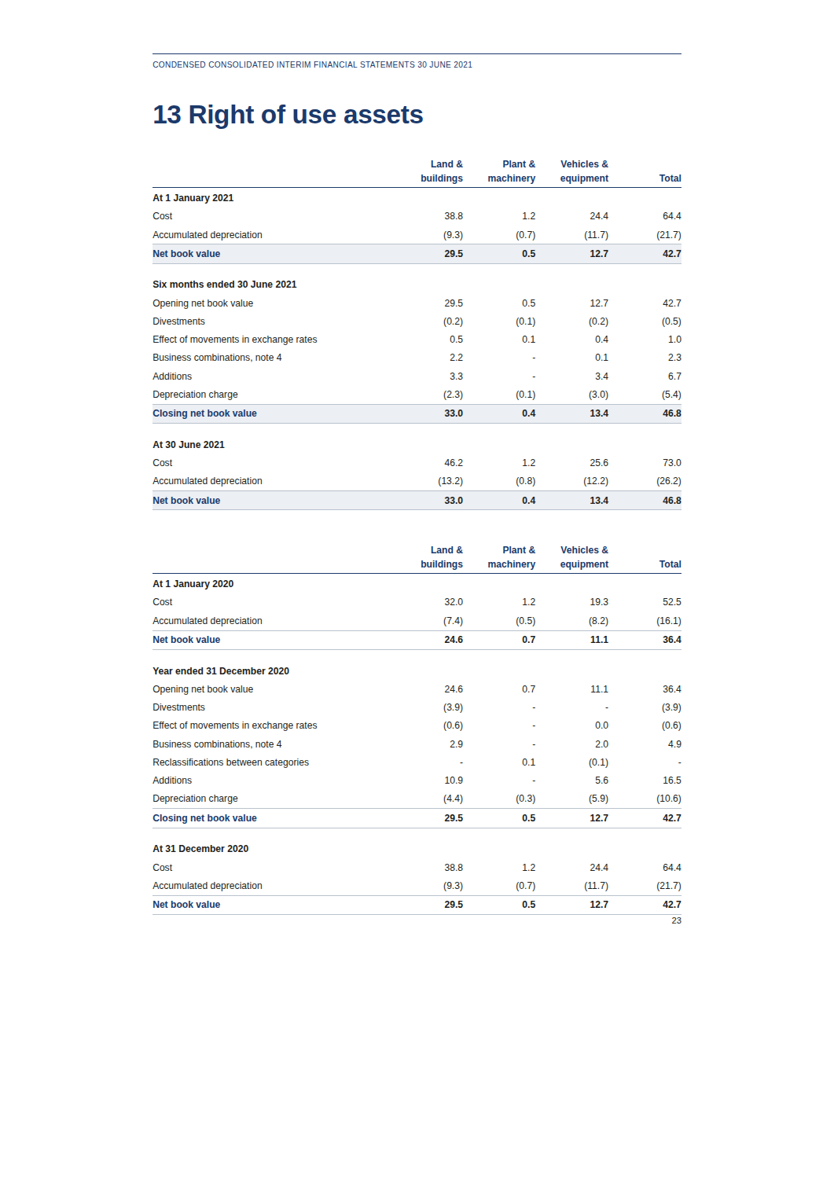Condensed consolidated interim financial statements 30 June 2021
13 Right of use assets
| | Land & | Plant & | Vehicles & | |
| --- | --- | --- | --- | --- |
| | buildings | machinery | equipment | Total |
| At 1 January 2021 | | | | |
| Cost | 38.8 | 1.2 | 24.4 | 64.4 |
| Accumulated depreciation | (9.3) | (0.7) | (11.7) | (21.7) |
| Net book value | 29.5 | 0.5 | 12.7 | 42.7 |
| Six months ended 30 June 2021 | | | | |
| Opening net book value | 29.5 | 0.5 | 12.7 | 42.7 |
| Divestments | (0.2) | (0.1) | (0.2) | (0.5) |
| Effect of movements in exchange rates | 0.5 | 0.1 | 0.4 | 1.0 |
| Business combinations, note 4 | 2.2 | - | 0.1 | 2.3 |
| Additions | 3.3 | - | 3.4 | 6.7 |
| Depreciation charge | (2.3) | (0.1) | (3.0) | (5.4) |
| Closing net book value | 33.0 | 0.4 | 13.4 | 46.8 |
| At 30 June 2021 | | | | |
| Cost | 46.2 | 1.2 | 25.6 | 73.0 |
| Accumulated depreciation | (13.2) | (0.8) | (12.2) | (26.2) |
| Net book value | 33.0 | 0.4 | 13.4 | 46.8 |
| | Land & | Plant & | Vehicles & | |
| --- | --- | --- | --- | --- |
| | buildings | machinery | equipment | Total |
| At 1 January 2020 | | | | |
| Cost | 32.0 | 1.2 | 19.3 | 52.5 |
| Accumulated depreciation | (7.4) | (0.5) | (8.2) | (16.1) |
| Net book value | 24.6 | 0.7 | 11.1 | 36.4 |
| Year ended 31 December 2020 | | | | |
| Opening net book value | 24.6 | 0.7 | 11.1 | 36.4 |
| Divestments | (3.9) | - | - | (3.9) |
| Effect of movements in exchange rates | (0.6) | - | 0.0 | (0.6) |
| Business combinations, note 4 | 2.9 | - | 2.0 | 4.9 |
| Reclassifications between categories | - | 0.1 | (0.1) | - |
| Additions | 10.9 | - | 5.6 | 16.5 |
| Depreciation charge | (4.4) | (0.3) | (5.9) | (10.6) |
| Closing net book value | 29.5 | 0.5 | 12.7 | 42.7 |
| At 31 December 2020 | | | | |
| Cost | 38.8 | 1.2 | 24.4 | 64.4 |
| Accumulated depreciation | (9.3) | (0.7) | (11.7) | (21.7) |
| Net book value | 29.5 | 0.5 | 12.7 | 42.7 |
23